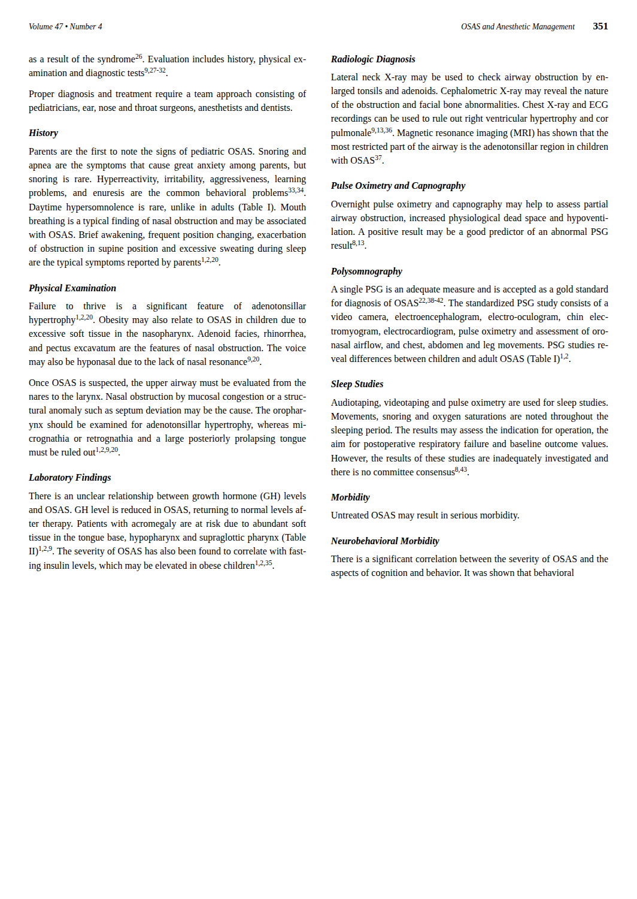Volume 47 • Number 4 OSAS and Anesthetic Management 351
as a result of the syndrome26. Evaluation includes history, physical examination and diagnostic tests9,27-32.
Proper diagnosis and treatment require a team approach consisting of pediatricians, ear, nose and throat surgeons, anesthetists and dentists.
History
Parents are the first to note the signs of pediatric OSAS. Snoring and apnea are the symptoms that cause great anxiety among parents, but snoring is rare. Hyperreactivity, irritability, aggressiveness, learning problems, and enuresis are the common behavioral problems33,34. Daytime hypersomnolence is rare, unlike in adults (Table I). Mouth breathing is a typical finding of nasal obstruction and may be associated with OSAS. Brief awakening, frequent position changing, exacerbation of obstruction in supine position and excessive sweating during sleep are the typical symptoms reported by parents1,2,20.
Physical Examination
Failure to thrive is a significant feature of adenotonsillar hypertrophy1,2,20. Obesity may also relate to OSAS in children due to excessive soft tissue in the nasopharynx. Adenoid facies, rhinorrhea, and pectus excavatum are the features of nasal obstruction. The voice may also be hyponasal due to the lack of nasal resonance9,20.
Once OSAS is suspected, the upper airway must be evaluated from the nares to the larynx. Nasal obstruction by mucosal congestion or a structural anomaly such as septum deviation may be the cause. The oropharynx should be examined for adenotonsillar hypertrophy, whereas micrognathia or retrognathia and a large posteriorly prolapsing tongue must be ruled out1,2,9,20.
Laboratory Findings
There is an unclear relationship between growth hormone (GH) levels and OSAS. GH level is reduced in OSAS, returning to normal levels after therapy. Patients with acromegaly are at risk due to abundant soft tissue in the tongue base, hypopharynx and supraglottic pharynx (Table II)1,2,9. The severity of OSAS has also been found to correlate with fasting insulin levels, which may be elevated in obese children1,2,35.
Radiologic Diagnosis
Lateral neck X-ray may be used to check airway obstruction by enlarged tonsils and adenoids. Cephalometric X-ray may reveal the nature of the obstruction and facial bone abnormalities. Chest X-ray and ECG recordings can be used to rule out right ventricular hypertrophy and cor pulmonale9,13,36. Magnetic resonance imaging (MRI) has shown that the most restricted part of the airway is the adenotonsillar region in children with OSAS37.
Pulse Oximetry and Capnography
Overnight pulse oximetry and capnography may help to assess partial airway obstruction, increased physiological dead space and hypoventilation. A positive result may be a good predictor of an abnormal PSG result8,13.
Polysomnography
A single PSG is an adequate measure and is accepted as a gold standard for diagnosis of OSAS22,38-42. The standardized PSG study consists of a video camera, electroencephalogram, electro-oculogram, chin electromyogram, electrocardiogram, pulse oximetry and assessment of oro-nasal airflow, and chest, abdomen and leg movements. PSG studies reveal differences between children and adult OSAS (Table I)1,2.
Sleep Studies
Audiotaping, videotaping and pulse oximetry are used for sleep studies. Movements, snoring and oxygen saturations are noted throughout the sleeping period. The results may assess the indication for operation, the aim for postoperative respiratory failure and baseline outcome values. However, the results of these studies are inadequately investigated and there is no committee consensus8,43.
Morbidity
Untreated OSAS may result in serious morbidity.
Neurobehavioral Morbidity
There is a significant correlation between the severity of OSAS and the aspects of cognition and behavior. It was shown that behavioral